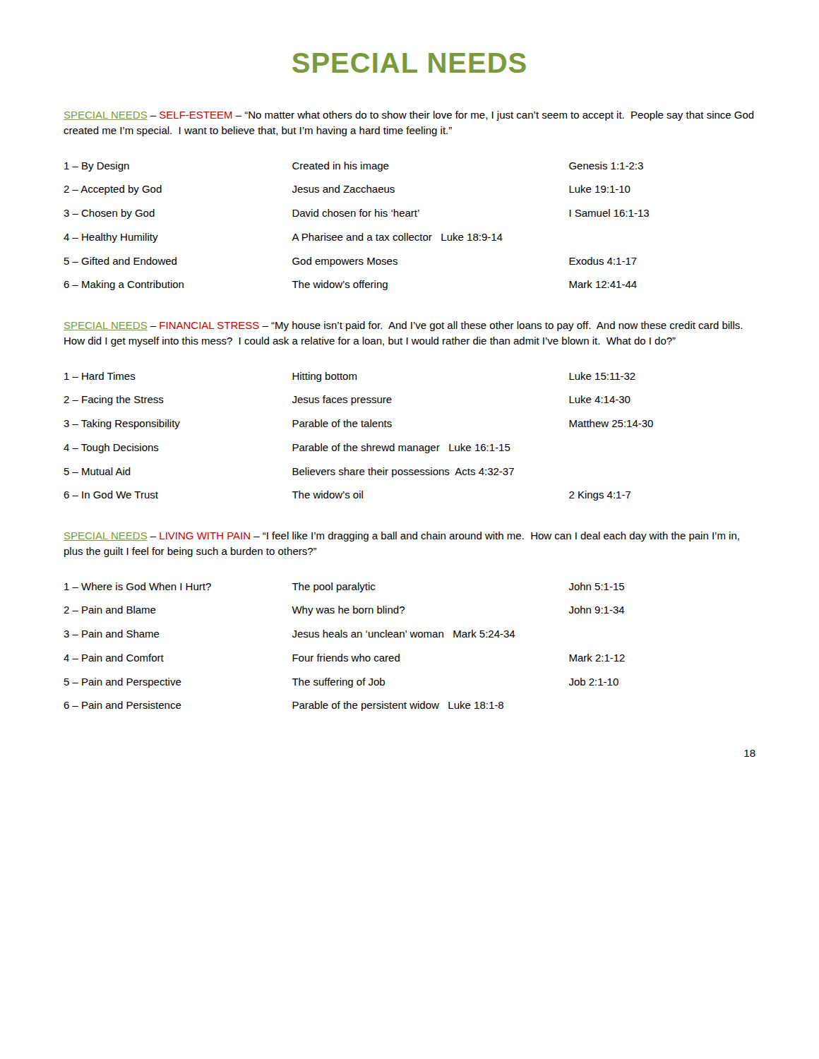SPECIAL NEEDS
SPECIAL NEEDS – SELF-ESTEEM – “No matter what others do to show their love for me, I just can’t seem to accept it. People say that since God created me I’m special. I want to believe that, but I’m having a hard time feeling it.”
| 1 – By Design | Created in his image | Genesis 1:1-2:3 |
| 2 – Accepted by God | Jesus and Zacchaeus | Luke 19:1-10 |
| 3 – Chosen by God | David chosen for his ‘heart’ | I Samuel 16:1-13 |
| 4 – Healthy Humility | A Pharisee and a tax collector Luke 18:9-14 |
| 5 – Gifted and Endowed | God empowers Moses | Exodus 4:1-17 |
| 6 – Making a Contribution | The widow’s offering | Mark 12:41-44 |
SPECIAL NEEDS – FINANCIAL STRESS – “My house isn’t paid for. And I’ve got all these other loans to pay off. And now these credit card bills. How did I get myself into this mess? I could ask a relative for a loan, but I would rather die than admit I’ve blown it. What do I do?”
| 1 – Hard Times | Hitting bottom | Luke 15:11-32 |
| 2 – Facing the Stress | Jesus faces pressure | Luke 4:14-30 |
| 3 – Taking Responsibility | Parable of the talents | Matthew 25:14-30 |
| 4 – Tough Decisions | Parable of the shrewd manager Luke 16:1-15 |
| 5 – Mutual Aid | Believers share their possessions Acts 4:32-37 |
| 6 – In God We Trust | The widow’s oil | 2 Kings 4:1-7 |
SPECIAL NEEDS – LIVING WITH PAIN – “I feel like I’m dragging a ball and chain around with me. How can I deal each day with the pain I’m in, plus the guilt I feel for being such a burden to others?”
| 1 – Where is God When I Hurt? | The pool paralytic | John 5:1-15 |
| 2 – Pain and Blame | Why was he born blind? | John 9:1-34 |
| 3 – Pain and Shame | Jesus heals an ‘unclean’ woman Mark 5:24-34 |
| 4 – Pain and Comfort | Four friends who cared | Mark 2:1-12 |
| 5 – Pain and Perspective | The suffering of Job | Job 2:1-10 |
| 6 – Pain and Persistence | Parable of the persistent widow Luke 18:1-8 |
18